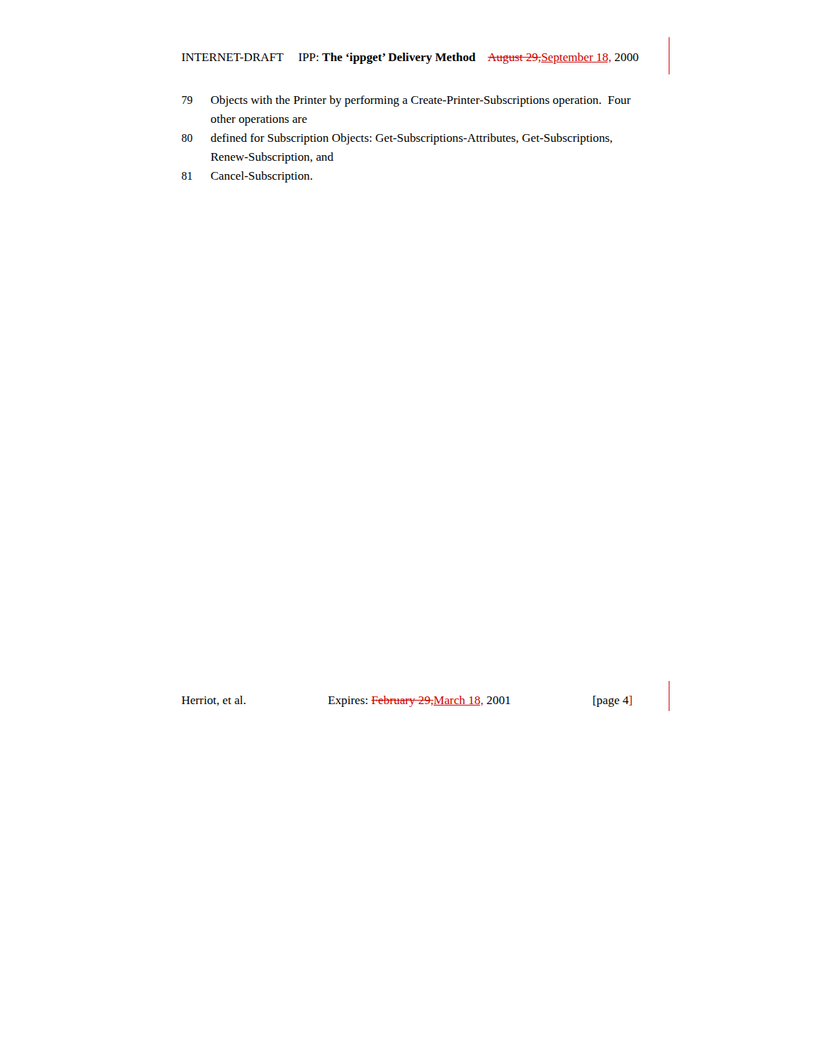INTERNET-DRAFT
IPP: The ‘ippget’ Delivery Method August 29, September 18, 2000
79
Objects with the Printer by performing a Create-Printer-Subscriptions operation. Four other operations are
80
defined for Subscription Objects: Get-Subscriptions-Attributes, Get-Subscriptions, Renew-Subscription, and
81
Cancel-Subscription.
Herriot, et al.
Expires: February 29, March 18, 2001
[page 4]